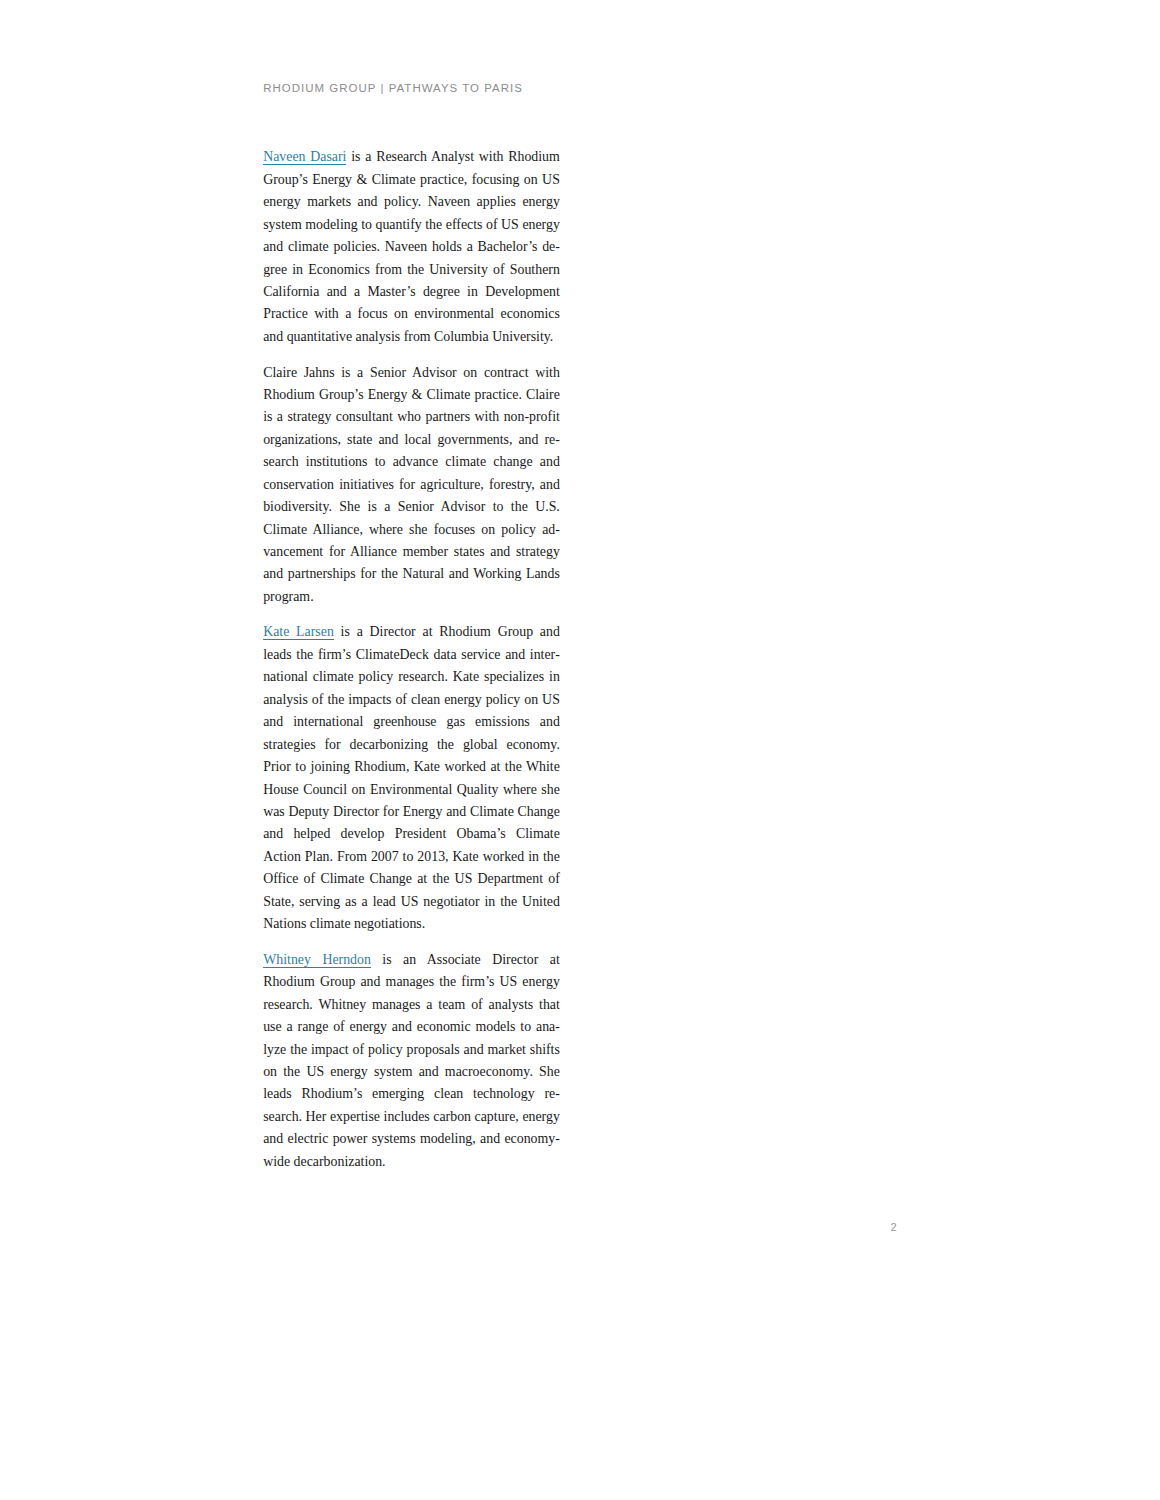Rhodium Group | Pathways to Paris
Naveen Dasari is a Research Analyst with Rhodium Group’s Energy & Climate practice, focusing on US energy markets and policy. Naveen applies energy system modeling to quantify the effects of US energy and climate policies. Naveen holds a Bachelor’s degree in Economics from the University of Southern California and a Master’s degree in Development Practice with a focus on environmental economics and quantitative analysis from Columbia University.
Claire Jahns is a Senior Advisor on contract with Rhodium Group’s Energy & Climate practice. Claire is a strategy consultant who partners with non-profit organizations, state and local governments, and research institutions to advance climate change and conservation initiatives for agriculture, forestry, and biodiversity. She is a Senior Advisor to the U.S. Climate Alliance, where she focuses on policy advancement for Alliance member states and strategy and partnerships for the Natural and Working Lands program.
Kate Larsen is a Director at Rhodium Group and leads the firm’s ClimateDeck data service and international climate policy research. Kate specializes in analysis of the impacts of clean energy policy on US and international greenhouse gas emissions and strategies for decarbonizing the global economy. Prior to joining Rhodium, Kate worked at the White House Council on Environmental Quality where she was Deputy Director for Energy and Climate Change and helped develop President Obama’s Climate Action Plan. From 2007 to 2013, Kate worked in the Office of Climate Change at the US Department of State, serving as a lead US negotiator in the United Nations climate negotiations.
Whitney Herndon is an Associate Director at Rhodium Group and manages the firm’s US energy research. Whitney manages a team of analysts that use a range of energy and economic models to analyze the impact of policy proposals and market shifts on the US energy system and macroeconomy. She leads Rhodium’s emerging clean technology research. Her expertise includes carbon capture, energy and electric power systems modeling, and economy-wide decarbonization.
2